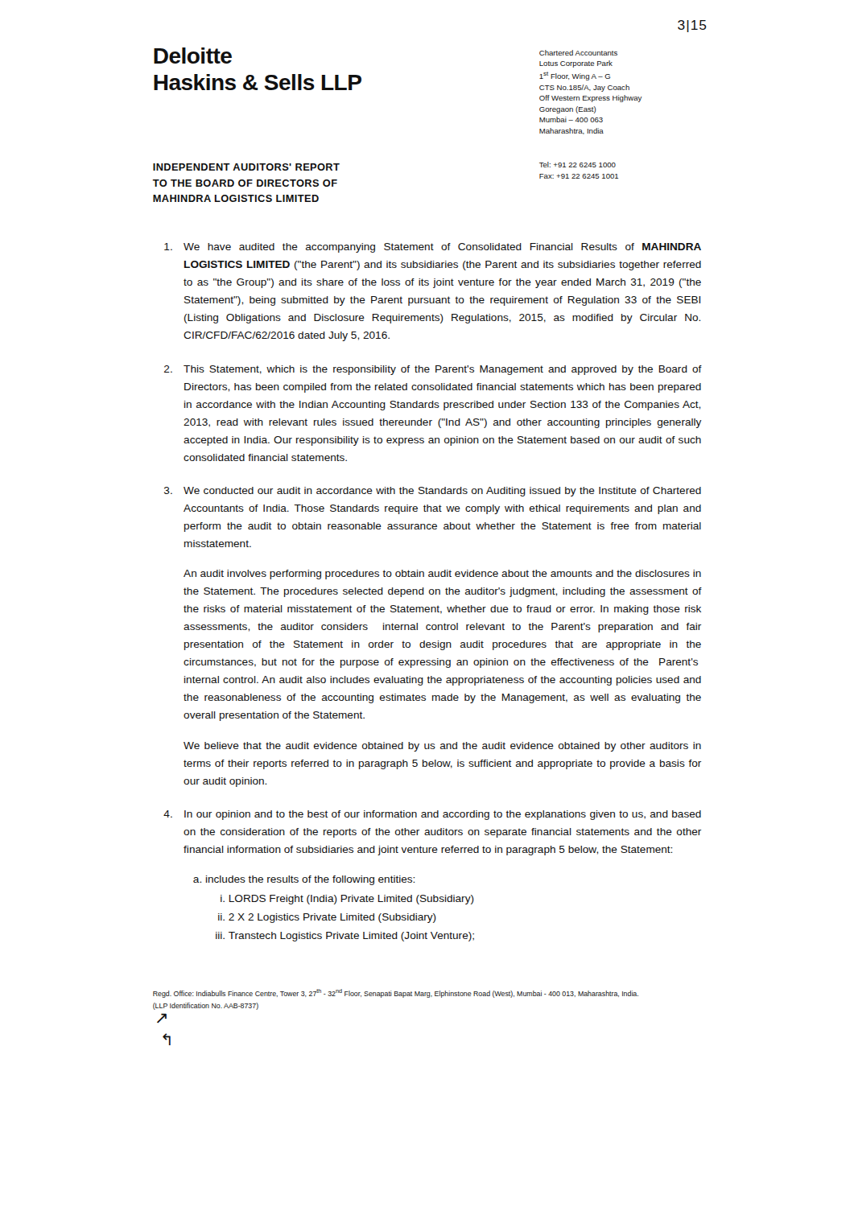3|15
Deloitte
Haskins & Sells LLP
Chartered Accountants
Lotus Corporate Park
1st Floor, Wing A – G
CTS No.185/A, Jay Coach
Off Western Express Highway
Goregaon (East)
Mumbai – 400 063
Maharashtra, India
INDEPENDENT AUDITORS' REPORT
TO THE BOARD OF DIRECTORS OF
MAHINDRA LOGISTICS LIMITED
Tel: +91 22 6245 1000
Fax: +91 22 6245 1001
We have audited the accompanying Statement of Consolidated Financial Results of MAHINDRA LOGISTICS LIMITED ("the Parent") and its subsidiaries (the Parent and its subsidiaries together referred to as "the Group") and its share of the loss of its joint venture for the year ended March 31, 2019 ("the Statement"), being submitted by the Parent pursuant to the requirement of Regulation 33 of the SEBI (Listing Obligations and Disclosure Requirements) Regulations, 2015, as modified by Circular No. CIR/CFD/FAC/62/2016 dated July 5, 2016.
This Statement, which is the responsibility of the Parent's Management and approved by the Board of Directors, has been compiled from the related consolidated financial statements which has been prepared in accordance with the Indian Accounting Standards prescribed under Section 133 of the Companies Act, 2013, read with relevant rules issued thereunder ("Ind AS") and other accounting principles generally accepted in India. Our responsibility is to express an opinion on the Statement based on our audit of such consolidated financial statements.
We conducted our audit in accordance with the Standards on Auditing issued by the Institute of Chartered Accountants of India. Those Standards require that we comply with ethical requirements and plan and perform the audit to obtain reasonable assurance about whether the Statement is free from material misstatement.
An audit involves performing procedures to obtain audit evidence about the amounts and the disclosures in the Statement. The procedures selected depend on the auditor's judgment, including the assessment of the risks of material misstatement of the Statement, whether due to fraud or error. In making those risk assessments, the auditor considers internal control relevant to the Parent's preparation and fair presentation of the Statement in order to design audit procedures that are appropriate in the circumstances, but not for the purpose of expressing an opinion on the effectiveness of the Parent's internal control. An audit also includes evaluating the appropriateness of the accounting policies used and the reasonableness of the accounting estimates made by the Management, as well as evaluating the overall presentation of the Statement.
We believe that the audit evidence obtained by us and the audit evidence obtained by other auditors in terms of their reports referred to in paragraph 5 below, is sufficient and appropriate to provide a basis for our audit opinion.
In our opinion and to the best of our information and according to the explanations given to us, and based on the consideration of the reports of the other auditors on separate financial statements and the other financial information of subsidiaries and joint venture referred to in paragraph 5 below, the Statement:
includes the results of the following entities:
LORDS Freight (India) Private Limited (Subsidiary)
2 X 2 Logistics Private Limited (Subsidiary)
Transtech Logistics Private Limited (Joint Venture);
Regd. Office: Indiabulls Finance Centre, Tower 3, 27th - 32nd Floor, Senapati Bapat Marg, Elphinstone Road (West), Mumbai - 400 013, Maharashtra, India.
(LLP Identification No. AAB-8737)
↗
↰